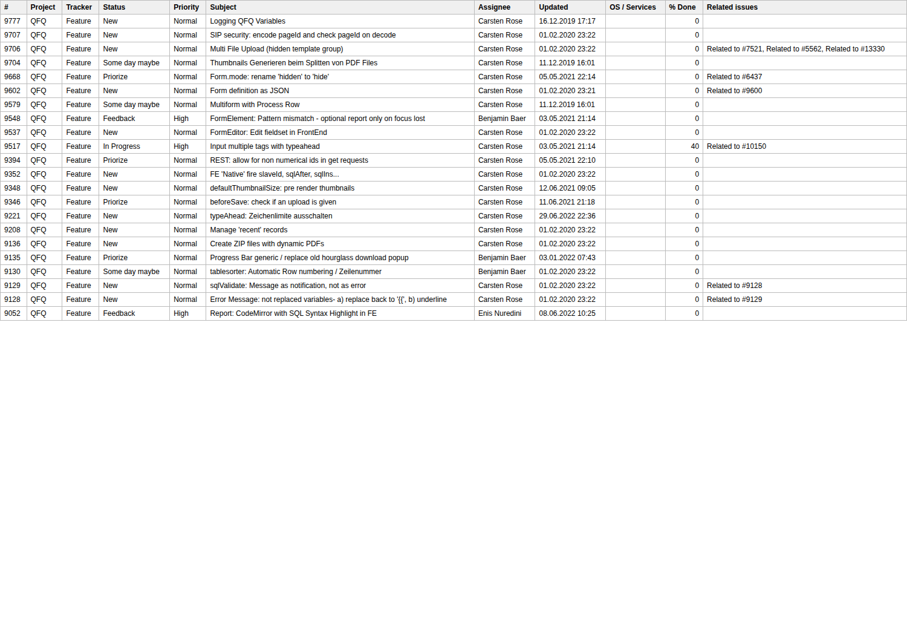| # | Project | Tracker | Status | Priority | Subject | Assignee | Updated | OS / Services | % Done | Related issues |
| --- | --- | --- | --- | --- | --- | --- | --- | --- | --- | --- |
| 9777 | QFQ | Feature | New | Normal | Logging QFQ Variables | Carsten Rose | 16.12.2019 17:17 | | 0 | |
| 9707 | QFQ | Feature | New | Normal | SIP security: encode pageId and check pageId on decode | Carsten Rose | 01.02.2020 23:22 | | 0 | |
| 9706 | QFQ | Feature | New | Normal | Multi File Upload (hidden template group) | Carsten Rose | 01.02.2020 23:22 | | 0 | Related to #7521, Related to #5562, Related to #13330 |
| 9704 | QFQ | Feature | Some day maybe | Normal | Thumbnails Generieren beim Splitten von PDF Files | Carsten Rose | 11.12.2019 16:01 | | 0 | |
| 9668 | QFQ | Feature | Priorize | Normal | Form.mode: rename 'hidden' to 'hide' | Carsten Rose | 05.05.2021 22:14 | | 0 | Related to #6437 |
| 9602 | QFQ | Feature | New | Normal | Form definition as JSON | Carsten Rose | 01.02.2020 23:21 | | 0 | Related to #9600 |
| 9579 | QFQ | Feature | Some day maybe | Normal | Multiform with Process Row | Carsten Rose | 11.12.2019 16:01 | | 0 | |
| 9548 | QFQ | Feature | Feedback | High | FormElement: Pattern mismatch - optional report only on focus lost | Benjamin Baer | 03.05.2021 21:14 | | 0 | |
| 9537 | QFQ | Feature | New | Normal | FormEditor: Edit fieldset in FrontEnd | Carsten Rose | 01.02.2020 23:22 | | 0 | |
| 9517 | QFQ | Feature | In Progress | High | Input multiple tags with typeahead | Carsten Rose | 03.05.2021 21:14 | | 40 | Related to #10150 |
| 9394 | QFQ | Feature | Priorize | Normal | REST: allow for non numerical ids in get requests | Carsten Rose | 05.05.2021 22:10 | | 0 | |
| 9352 | QFQ | Feature | New | Normal | FE 'Native' fire slaveId, sqlAfter, sqlIns... | Carsten Rose | 01.02.2020 23:22 | | 0 | |
| 9348 | QFQ | Feature | New | Normal | defaultThumbnailSize: pre render thumbnails | Carsten Rose | 12.06.2021 09:05 | | 0 | |
| 9346 | QFQ | Feature | Priorize | Normal | beforeSave: check if an upload is given | Carsten Rose | 11.06.2021 21:18 | | 0 | |
| 9221 | QFQ | Feature | New | Normal | typeAhead: Zeichenlimite ausschalten | Carsten Rose | 29.06.2022 22:36 | | 0 | |
| 9208 | QFQ | Feature | New | Normal | Manage 'recent' records | Carsten Rose | 01.02.2020 23:22 | | 0 | |
| 9136 | QFQ | Feature | New | Normal | Create ZIP files with dynamic PDFs | Carsten Rose | 01.02.2020 23:22 | | 0 | |
| 9135 | QFQ | Feature | Priorize | Normal | Progress Bar generic / replace old hourglass download popup | Benjamin Baer | 03.01.2022 07:43 | | 0 | |
| 9130 | QFQ | Feature | Some day maybe | Normal | tablesorter: Automatic Row numbering / Zeilenummer | Benjamin Baer | 01.02.2020 23:22 | | 0 | |
| 9129 | QFQ | Feature | New | Normal | sqlValidate: Message as notification, not as error | Carsten Rose | 01.02.2020 23:22 | | 0 | Related to #9128 |
| 9128 | QFQ | Feature | New | Normal | Error Message: not replaced variables- a) replace back to '{{', b) underline | Carsten Rose | 01.02.2020 23:22 | | 0 | Related to #9129 |
| 9052 | QFQ | Feature | Feedback | High | Report: CodeMirror with SQL Syntax Highlight in FE | Enis Nuredini | 08.06.2022 10:25 | | 0 | |